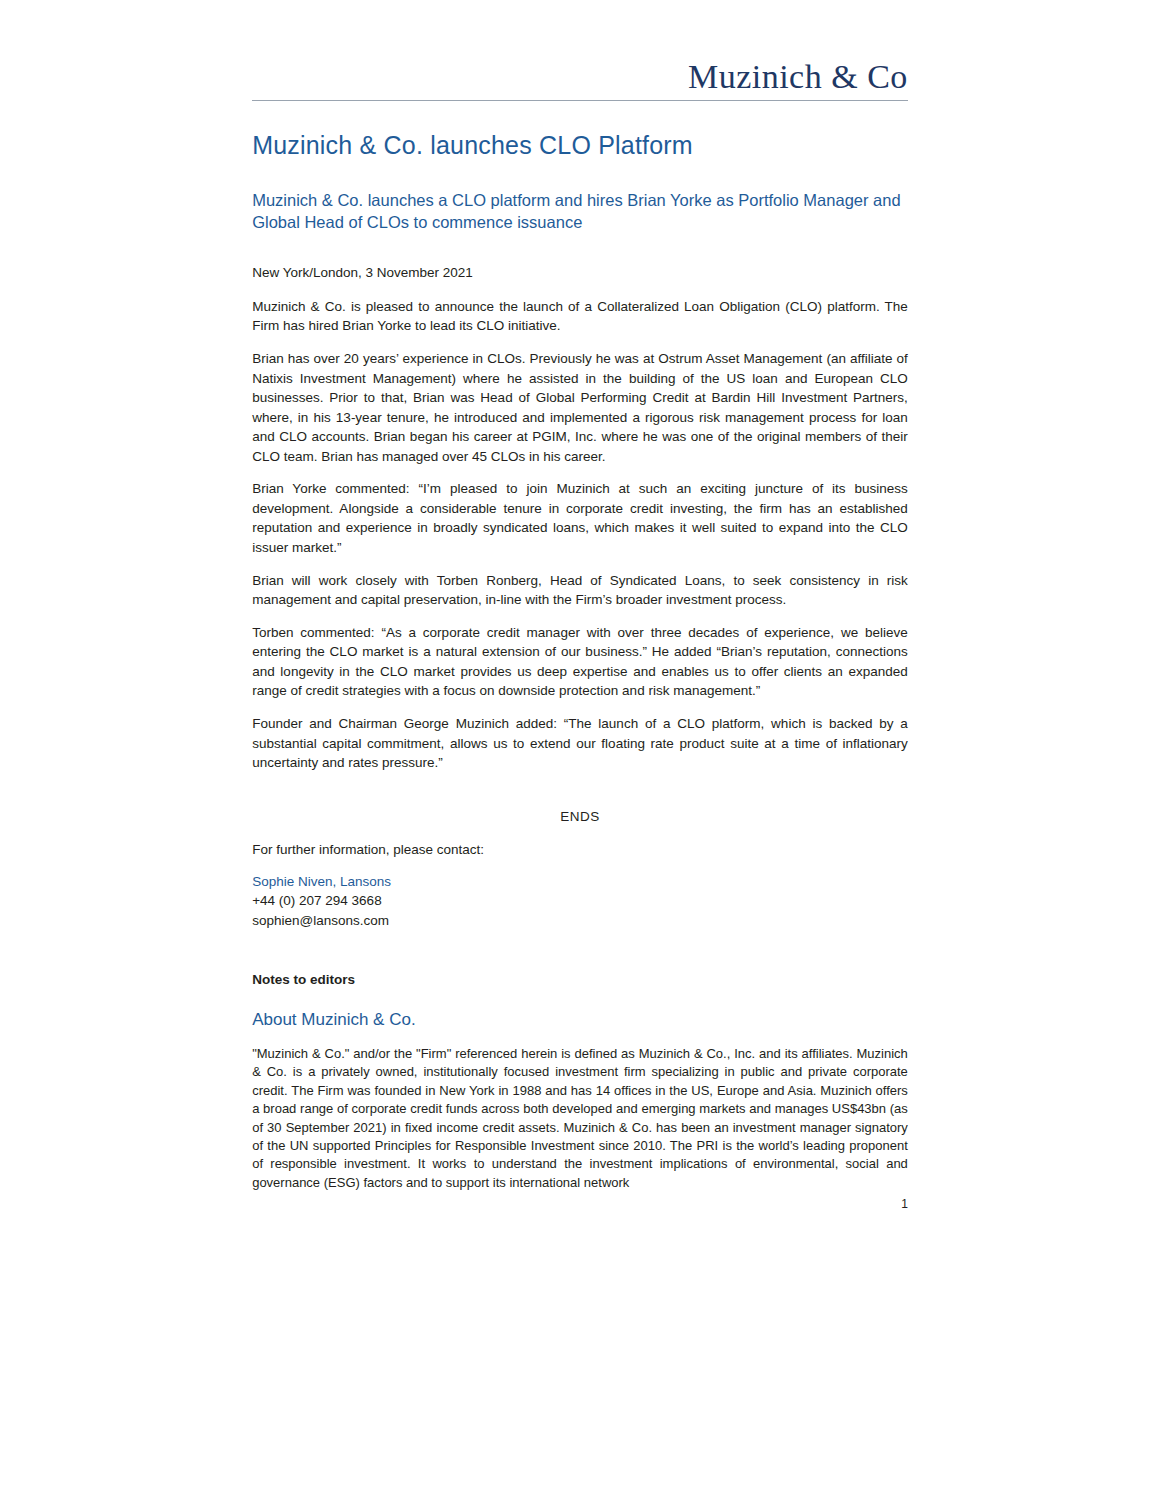Muzinich & Co
Muzinich & Co. launches CLO Platform
Muzinich & Co. launches a CLO platform and hires Brian Yorke as Portfolio Manager and Global Head of CLOs to commence issuance
New York/London, 3 November 2021
Muzinich & Co. is pleased to announce the launch of a Collateralized Loan Obligation (CLO) platform. The Firm has hired Brian Yorke to lead its CLO initiative.
Brian has over 20 years’ experience in CLOs. Previously he was at Ostrum Asset Management (an affiliate of Natixis Investment Management) where he assisted in the building of the US loan and European CLO businesses. Prior to that, Brian was Head of Global Performing Credit at Bardin Hill Investment Partners, where, in his 13-year tenure, he introduced and implemented a rigorous risk management process for loan and CLO accounts. Brian began his career at PGIM, Inc. where he was one of the original members of their CLO team. Brian has managed over 45 CLOs in his career.
Brian Yorke commented: “I’m pleased to join Muzinich at such an exciting juncture of its business development. Alongside a considerable tenure in corporate credit investing, the firm has an established reputation and experience in broadly syndicated loans, which makes it well suited to expand into the CLO issuer market.”
Brian will work closely with Torben Ronberg, Head of Syndicated Loans, to seek consistency in risk management and capital preservation, in-line with the Firm’s broader investment process.
Torben commented: “As a corporate credit manager with over three decades of experience, we believe entering the CLO market is a natural extension of our business.” He added “Brian’s reputation, connections and longevity in the CLO market provides us deep expertise and enables us to offer clients an expanded range of credit strategies with a focus on downside protection and risk management.”
Founder and Chairman George Muzinich added: “The launch of a CLO platform, which is backed by a substantial capital commitment, allows us to extend our floating rate product suite at a time of inflationary uncertainty and rates pressure.”
ENDS
For further information, please contact:
Sophie Niven, Lansons
+44 (0) 207 294 3668
sophien@lansons.com
Notes to editors
About Muzinich & Co.
"Muzinich & Co." and/or the "Firm" referenced herein is defined as Muzinich & Co., Inc. and its affiliates. Muzinich & Co. is a privately owned, institutionally focused investment firm specializing in public and private corporate credit. The Firm was founded in New York in 1988 and has 14 offices in the US, Europe and Asia. Muzinich offers a broad range of corporate credit funds across both developed and emerging markets and manages US$43bn (as of 30 September 2021) in fixed income credit assets. Muzinich & Co. has been an investment manager signatory of the UN supported Principles for Responsible Investment since 2010. The PRI is the world’s leading proponent of responsible investment. It works to understand the investment implications of environmental, social and governance (ESG) factors and to support its international network
1